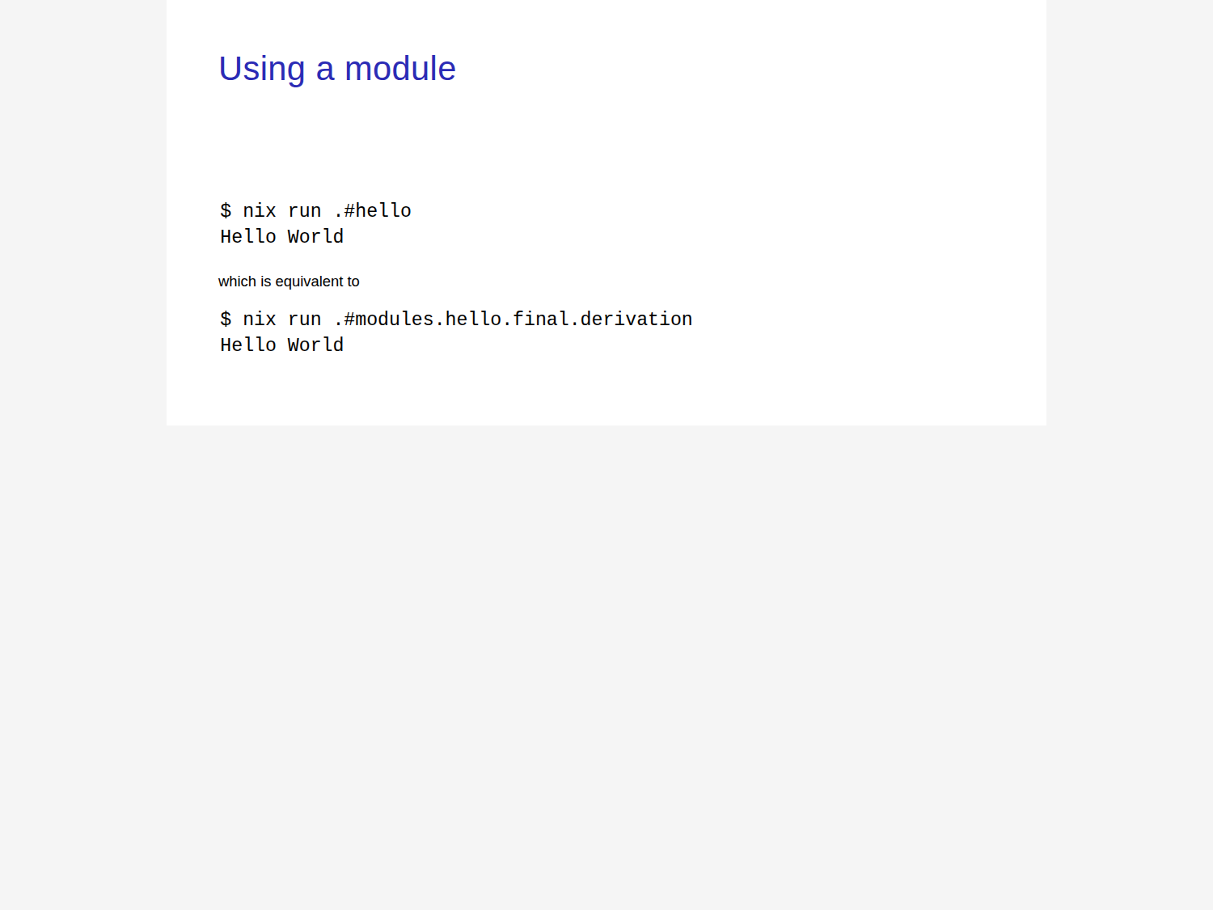Using a module
$ nix run .#hello
Hello World
which is equivalent to
$ nix run .#modules.hello.final.derivation
Hello World